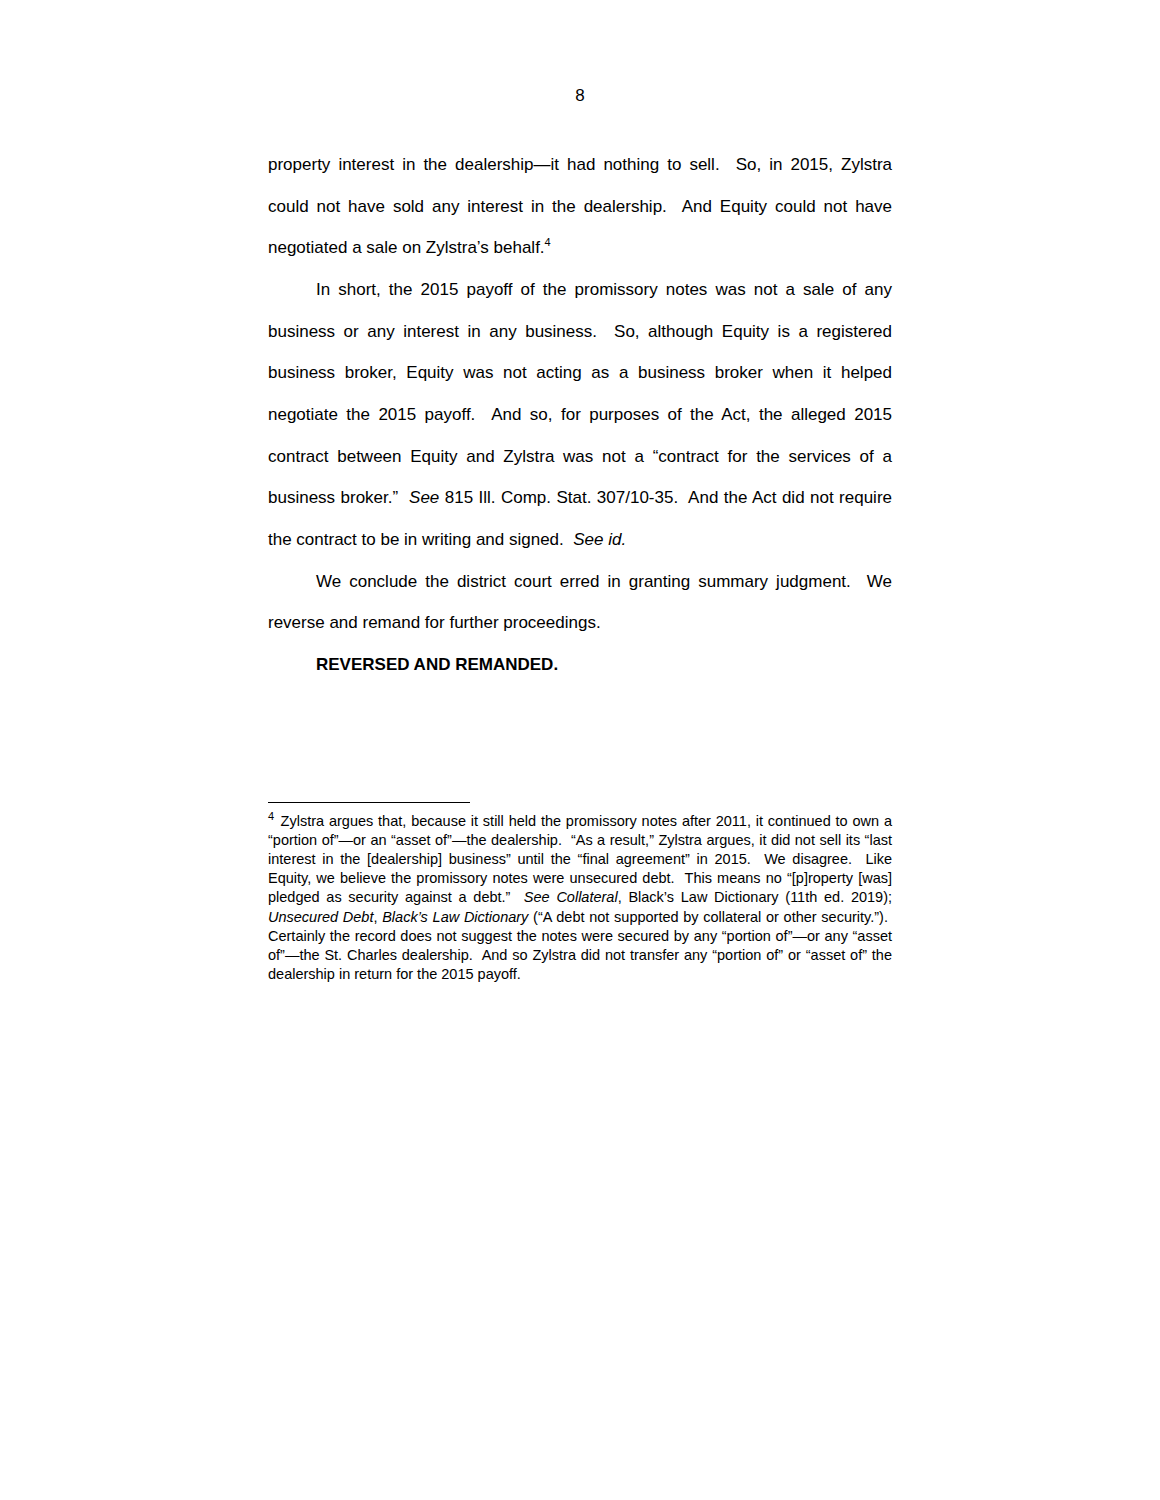8
property interest in the dealership—it had nothing to sell. So, in 2015, Zylstra could not have sold any interest in the dealership. And Equity could not have negotiated a sale on Zylstra’s behalf.4
In short, the 2015 payoff of the promissory notes was not a sale of any business or any interest in any business. So, although Equity is a registered business broker, Equity was not acting as a business broker when it helped negotiate the 2015 payoff. And so, for purposes of the Act, the alleged 2015 contract between Equity and Zylstra was not a “contract for the services of a business broker.” See 815 Ill. Comp. Stat. 307/10-35. And the Act did not require the contract to be in writing and signed. See id.
We conclude the district court erred in granting summary judgment. We reverse and remand for further proceedings.
REVERSED AND REMANDED.
4 Zylstra argues that, because it still held the promissory notes after 2011, it continued to own a “portion of”—or an “asset of”—the dealership. “As a result,” Zylstra argues, it did not sell its “last interest in the [dealership] business” until the “final agreement” in 2015. We disagree. Like Equity, we believe the promissory notes were unsecured debt. This means no “[p]roperty [was] pledged as security against a debt.” See Collateral, Black’s Law Dictionary (11th ed. 2019); Unsecured Debt, Black’s Law Dictionary (“A debt not supported by collateral or other security.”). Certainly the record does not suggest the notes were secured by any “portion of”—or any “asset of”—the St. Charles dealership. And so Zylstra did not transfer any “portion of” or “asset of” the dealership in return for the 2015 payoff.